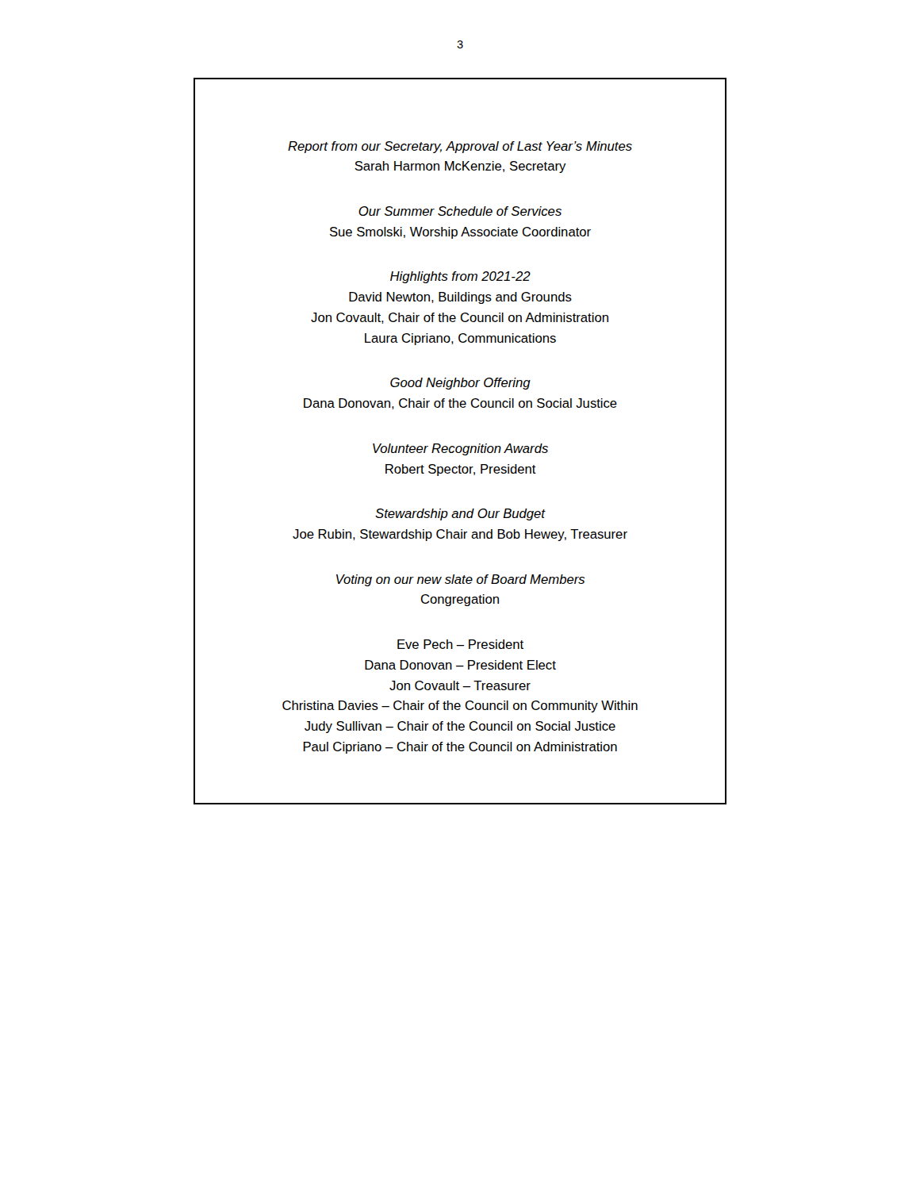3
Report from our Secretary, Approval of Last Year’s Minutes Sarah Harmon McKenzie, Secretary
Our Summer Schedule of Services Sue Smolski, Worship Associate Coordinator
Highlights from 2021-22 David Newton, Buildings and Grounds Jon Covault, Chair of the Council on Administration Laura Cipriano, Communications
Good Neighbor Offering Dana Donovan, Chair of the Council on Social Justice
Volunteer Recognition Awards Robert Spector, President
Stewardship and Our Budget Joe Rubin, Stewardship Chair and Bob Hewey, Treasurer
Voting on our new slate of Board Members Congregation
Eve Pech – President Dana Donovan – President Elect Jon Covault – Treasurer Christina Davies – Chair of the Council on Community Within Judy Sullivan – Chair of the Council on Social Justice Paul Cipriano – Chair of the Council on Administration